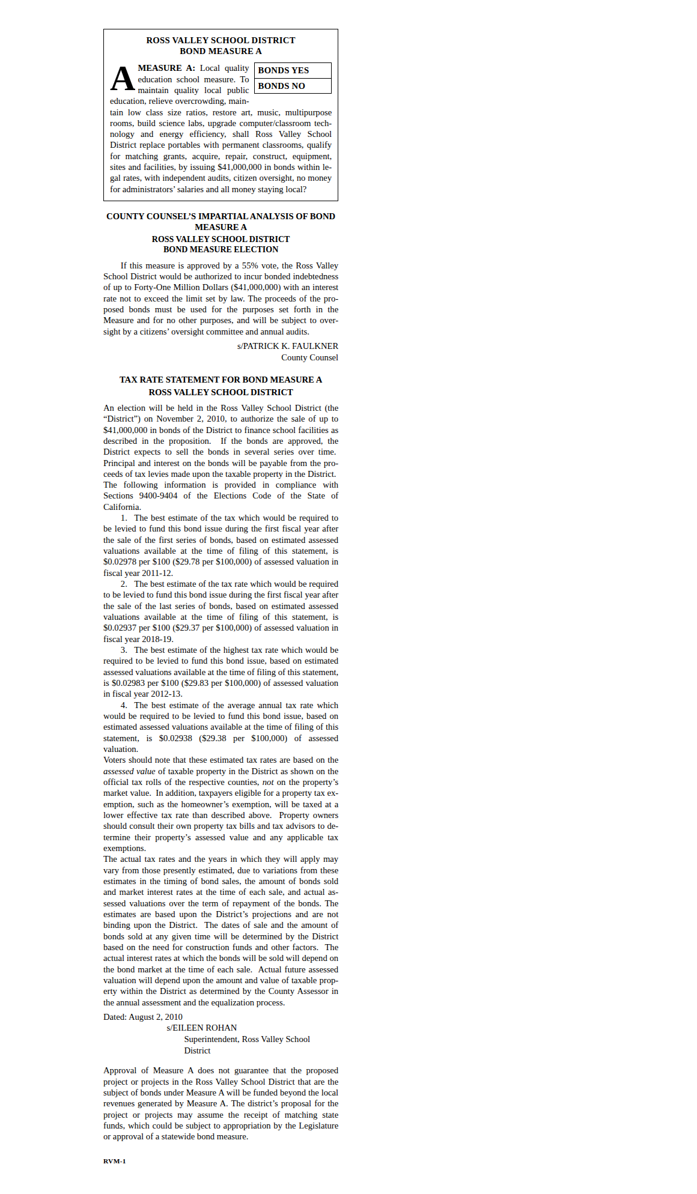ROSS VALLEY SCHOOL DISTRICT
BOND MEASURE A
BONDS YES
BONDS NO
AMEASURE A: Local quality education school measure. To maintain quality local public education, relieve overcrowding, maintain low class size ratios, restore art, music, multipurpose rooms, build science labs, upgrade computer/classroom technology and energy efficiency, shall Ross Valley School District replace portables with permanent classrooms, qualify for matching grants, acquire, repair, construct, equipment, sites and facilities, by issuing $41,000,000 in bonds within legal rates, with independent audits, citizen oversight, no money for administrators’ salaries and all money staying local?
COUNTY COUNSEL’S IMPARTIAL ANALYSIS OF BOND MEASURE A
ROSS VALLEY SCHOOL DISTRICT
BOND MEASURE ELECTION
If this measure is approved by a 55% vote, the Ross Valley School District would be authorized to incur bonded indebtedness of up to Forty-One Million Dollars ($41,000,000) with an interest rate not to exceed the limit set by law. The proceeds of the proposed bonds must be used for the purposes set forth in the Measure and for no other purposes, and will be subject to oversight by a citizens’ oversight committee and annual audits.
s/PATRICK K. FAULKNER
County Counsel
TAX RATE STATEMENT FOR BOND MEASURE A
ROSS VALLEY SCHOOL DISTRICT
An election will be held in the Ross Valley School District (the “District”) on November 2, 2010, to authorize the sale of up to $41,000,000 in bonds of the District to finance school facilities as described in the proposition. If the bonds are approved, the District expects to sell the bonds in several series over time. Principal and interest on the bonds will be payable from the proceeds of tax levies made upon the taxable property in the District. The following information is provided in compliance with Sections 9400-9404 of the Elections Code of the State of California.
1. The best estimate of the tax which would be required to be levied to fund this bond issue during the first fiscal year after the sale of the first series of bonds, based on estimated assessed valuations available at the time of filing of this statement, is $0.02978 per $100 ($29.78 per $100,000) of assessed valuation in fiscal year 2011-12.
2. The best estimate of the tax rate which would be required to be levied to fund this bond issue during the first fiscal year after the sale of the last series of bonds, based on estimated assessed valuations available at the time of filing of this statement, is $0.02937 per $100 ($29.37 per $100,000) of assessed valuation in fiscal year 2018-19.
3. The best estimate of the highest tax rate which would be required to be levied to fund this bond issue, based on estimated assessed valuations available at the time of filing of this statement, is $0.02983 per $100 ($29.83 per $100,000) of assessed valuation in fiscal year 2012-13.
4. The best estimate of the average annual tax rate which would be required to be levied to fund this bond issue, based on estimated assessed valuations available at the time of filing of this statement, is $0.02938 ($29.38 per $100,000) of assessed valuation.
Voters should note that these estimated tax rates are based on the assessed value of taxable property in the District as shown on the official tax rolls of the respective counties, not on the property’s market value. In addition, taxpayers eligible for a property tax exemption, such as the homeowner’s exemption, will be taxed at a lower effective tax rate than described above. Property owners should consult their own property tax bills and tax advisors to determine their property’s assessed value and any applicable tax exemptions.
The actual tax rates and the years in which they will apply may vary from those presently estimated, due to variations from these estimates in the timing of bond sales, the amount of bonds sold and market interest rates at the time of each sale, and actual assessed valuations over the term of repayment of the bonds. The estimates are based upon the District’s projections and are not binding upon the District. The dates of sale and the amount of bonds sold at any given time will be determined by the District based on the need for construction funds and other factors. The actual interest rates at which the bonds will be sold will depend on the bond market at the time of each sale. Actual future assessed valuation will depend upon the amount and value of taxable property within the District as determined by the County Assessor in the annual assessment and the equalization process.
Dated: August 2, 2010
s/EILEEN ROHAN Superintendent, Ross Valley School District
Approval of Measure A does not guarantee that the proposed project or projects in the Ross Valley School District that are the subject of bonds under Measure A will be funded beyond the local revenues generated by Measure A. The district’s proposal for the project or projects may assume the receipt of matching state funds, which could be subject to appropriation by the Legislature or approval of a statewide bond measure.
RVM-1